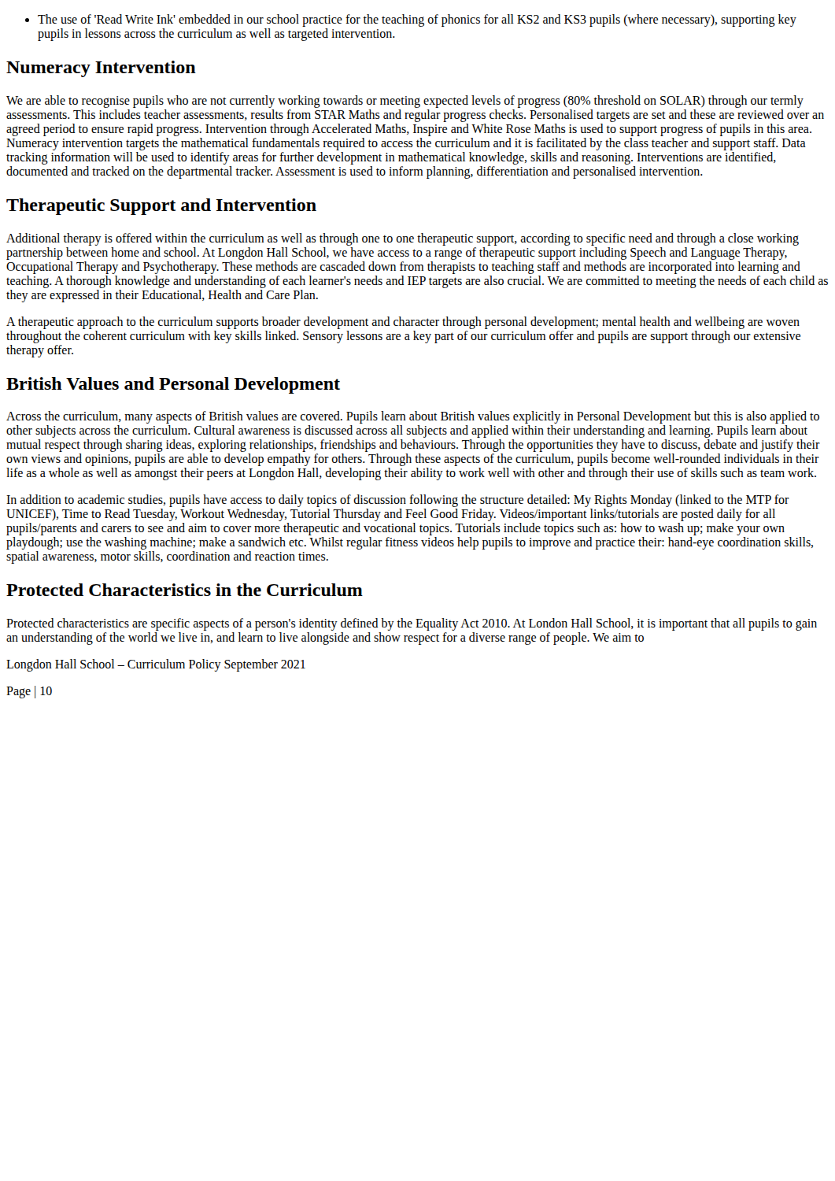The use of 'Read Write Ink' embedded in our school practice for the teaching of phonics for all KS2 and KS3 pupils (where necessary), supporting key pupils in lessons across the curriculum as well as targeted intervention.
Numeracy Intervention
We are able to recognise pupils who are not currently working towards or meeting expected levels of progress (80% threshold on SOLAR) through our termly assessments. This includes teacher assessments, results from STAR Maths and regular progress checks. Personalised targets are set and these are reviewed over an agreed period to ensure rapid progress. Intervention through Accelerated Maths, Inspire and White Rose Maths is used to support progress of pupils in this area. Numeracy intervention targets the mathematical fundamentals required to access the curriculum and it is facilitated by the class teacher and support staff. Data tracking information will be used to identify areas for further development in mathematical knowledge, skills and reasoning. Interventions are identified, documented and tracked on the departmental tracker. Assessment is used to inform planning, differentiation and personalised intervention.
Therapeutic Support and Intervention
Additional therapy is offered within the curriculum as well as through one to one therapeutic support, according to specific need and through a close working partnership between home and school. At Longdon Hall School, we have access to a range of therapeutic support including Speech and Language Therapy, Occupational Therapy and Psychotherapy. These methods are cascaded down from therapists to teaching staff and methods are incorporated into learning and teaching. A thorough knowledge and understanding of each learner's needs and IEP targets are also crucial. We are committed to meeting the needs of each child as they are expressed in their Educational, Health and Care Plan.
A therapeutic approach to the curriculum supports broader development and character through personal development; mental health and wellbeing are woven throughout the coherent curriculum with key skills linked. Sensory lessons are a key part of our curriculum offer and pupils are support through our extensive therapy offer.
British Values and Personal Development
Across the curriculum, many aspects of British values are covered. Pupils learn about British values explicitly in Personal Development but this is also applied to other subjects across the curriculum. Cultural awareness is discussed across all subjects and applied within their understanding and learning. Pupils learn about mutual respect through sharing ideas, exploring relationships, friendships and behaviours. Through the opportunities they have to discuss, debate and justify their own views and opinions, pupils are able to develop empathy for others. Through these aspects of the curriculum, pupils become well-rounded individuals in their life as a whole as well as amongst their peers at Longdon Hall, developing their ability to work well with other and through their use of skills such as team work.
In addition to academic studies, pupils have access to daily topics of discussion following the structure detailed: My Rights Monday (linked to the MTP for UNICEF), Time to Read Tuesday, Workout Wednesday, Tutorial Thursday and Feel Good Friday. Videos/important links/tutorials are posted daily for all pupils/parents and carers to see and aim to cover more therapeutic and vocational topics. Tutorials include topics such as: how to wash up; make your own playdough; use the washing machine; make a sandwich etc. Whilst regular fitness videos help pupils to improve and practice their: hand-eye coordination skills, spatial awareness, motor skills, coordination and reaction times.
Protected Characteristics in the Curriculum
Protected characteristics are specific aspects of a person's identity defined by the Equality Act 2010. At London Hall School, it is important that all pupils to gain an understanding of the world we live in, and learn to live alongside and show respect for a diverse range of people. We aim to
Longdon Hall School – Curriculum Policy September 2021
Page | 10